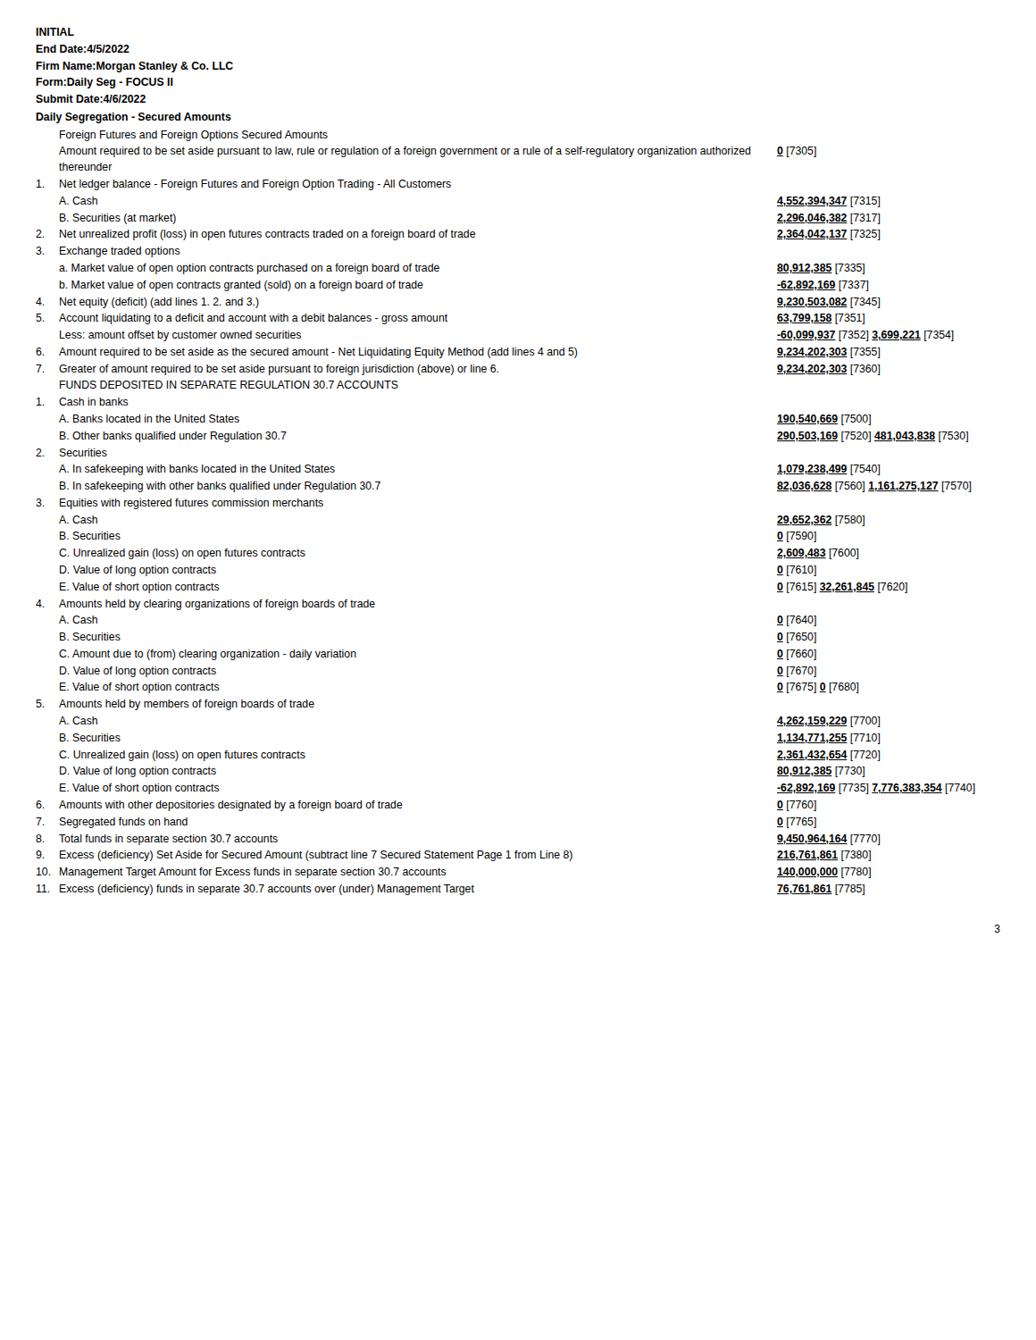INITIAL
End Date:4/5/2022
Firm Name:Morgan Stanley & Co. LLC
Form:Daily Seg - FOCUS II
Submit Date:4/6/2022
Daily Segregation - Secured Amounts
| | Foreign Futures and Foreign Options Secured Amounts | |
| | Amount required to be set aside pursuant to law, rule or regulation of a foreign government or a rule of a self-regulatory organization authorized thereunder | 0 [7305] |
| 1. | Net ledger balance - Foreign Futures and Foreign Option Trading - All Customers | |
| | A. Cash | 4,552,394,347 [7315] |
| | B. Securities (at market) | 2,296,046,382 [7317] |
| 2. | Net unrealized profit (loss) in open futures contracts traded on a foreign board of trade | 2,364,042,137 [7325] |
| 3. | Exchange traded options | |
| | a. Market value of open option contracts purchased on a foreign board of trade | 80,912,385 [7335] |
| | b. Market value of open contracts granted (sold) on a foreign board of trade | -62,892,169 [7337] |
| 4. | Net equity (deficit) (add lines 1. 2. and 3.) | 9,230,503,082 [7345] |
| 5. | Account liquidating to a deficit and account with a debit balances - gross amount | 63,799,158 [7351] |
| | Less: amount offset by customer owned securities | -60,099,937 [7352] 3,699,221 [7354] |
| 6. | Amount required to be set aside as the secured amount - Net Liquidating Equity Method (add lines 4 and 5) | 9,234,202,303 [7355] |
| 7. | Greater of amount required to be set aside pursuant to foreign jurisdiction (above) or line 6. | 9,234,202,303 [7360] |
| | FUNDS DEPOSITED IN SEPARATE REGULATION 30.7 ACCOUNTS | |
| 1. | Cash in banks | |
| | A. Banks located in the United States | 190,540,669 [7500] |
| | B. Other banks qualified under Regulation 30.7 | 290,503,169 [7520] 481,043,838 [7530] |
| 2. | Securities | |
| | A. In safekeeping with banks located in the United States | 1,079,238,499 [7540] |
| | B. In safekeeping with other banks qualified under Regulation 30.7 | 82,036,628 [7560] 1,161,275,127 [7570] |
| 3. | Equities with registered futures commission merchants | |
| | A. Cash | 29,652,362 [7580] |
| | B. Securities | 0 [7590] |
| | C. Unrealized gain (loss) on open futures contracts | 2,609,483 [7600] |
| | D. Value of long option contracts | 0 [7610] |
| | E. Value of short option contracts | 0 [7615] 32,261,845 [7620] |
| 4. | Amounts held by clearing organizations of foreign boards of trade | |
| | A. Cash | 0 [7640] |
| | B. Securities | 0 [7650] |
| | C. Amount due to (from) clearing organization - daily variation | 0 [7660] |
| | D. Value of long option contracts | 0 [7670] |
| | E. Value of short option contracts | 0 [7675] 0 [7680] |
| 5. | Amounts held by members of foreign boards of trade | |
| | A. Cash | 4,262,159,229 [7700] |
| | B. Securities | 1,134,771,255 [7710] |
| | C. Unrealized gain (loss) on open futures contracts | 2,361,432,654 [7720] |
| | D. Value of long option contracts | 80,912,385 [7730] |
| | E. Value of short option contracts | -62,892,169 [7735] 7,776,383,354 [7740] |
| 6. | Amounts with other depositories designated by a foreign board of trade | 0 [7760] |
| 7. | Segregated funds on hand | 0 [7765] |
| 8. | Total funds in separate section 30.7 accounts | 9,450,964,164 [7770] |
| 9. | Excess (deficiency) Set Aside for Secured Amount (subtract line 7 Secured Statement Page 1 from Line 8) | 216,761,861 [7380] |
| 10. | Management Target Amount for Excess funds in separate section 30.7 accounts | 140,000,000 [7780] |
| 11. | Excess (deficiency) funds in separate 30.7 accounts over (under) Management Target | 76,761,861 [7785] |
3